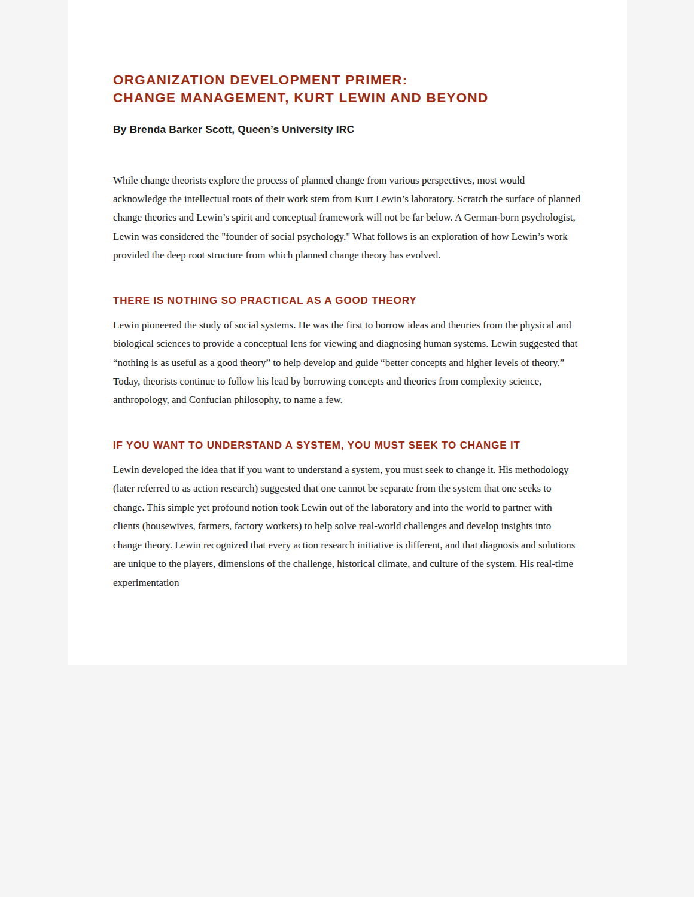Organization Development Primer:
Change Management, Kurt Lewin and Beyond
By Brenda Barker Scott, Queen’s University IRC
While change theorists explore the process of planned change from various perspectives, most would acknowledge the intellectual roots of their work stem from Kurt Lewin’s laboratory. Scratch the surface of planned change theories and Lewin’s spirit and conceptual framework will not be far below. A German-born psychologist, Lewin was considered the "founder of social psychology." What follows is an exploration of how Lewin’s work provided the deep root structure from which planned change theory has evolved.
There is nothing so practical as a good theory
Lewin pioneered the study of social systems. He was the first to borrow ideas and theories from the physical and biological sciences to provide a conceptual lens for viewing and diagnosing human systems. Lewin suggested that “nothing is as useful as a good theory” to help develop and guide “better concepts and higher levels of theory.” Today, theorists continue to follow his lead by borrowing concepts and theories from complexity science, anthropology, and Confucian philosophy, to name a few.
If you want to understand a system, you must seek to change it
Lewin developed the idea that if you want to understand a system, you must seek to change it. His methodology (later referred to as action research) suggested that one cannot be separate from the system that one seeks to change. This simple yet profound notion took Lewin out of the laboratory and into the world to partner with clients (housewives, farmers, factory workers) to help solve real-world challenges and develop insights into change theory. Lewin recognized that every action research initiative is different, and that diagnosis and solutions are unique to the players, dimensions of the challenge, historical climate, and culture of the system. His real-time experimentation